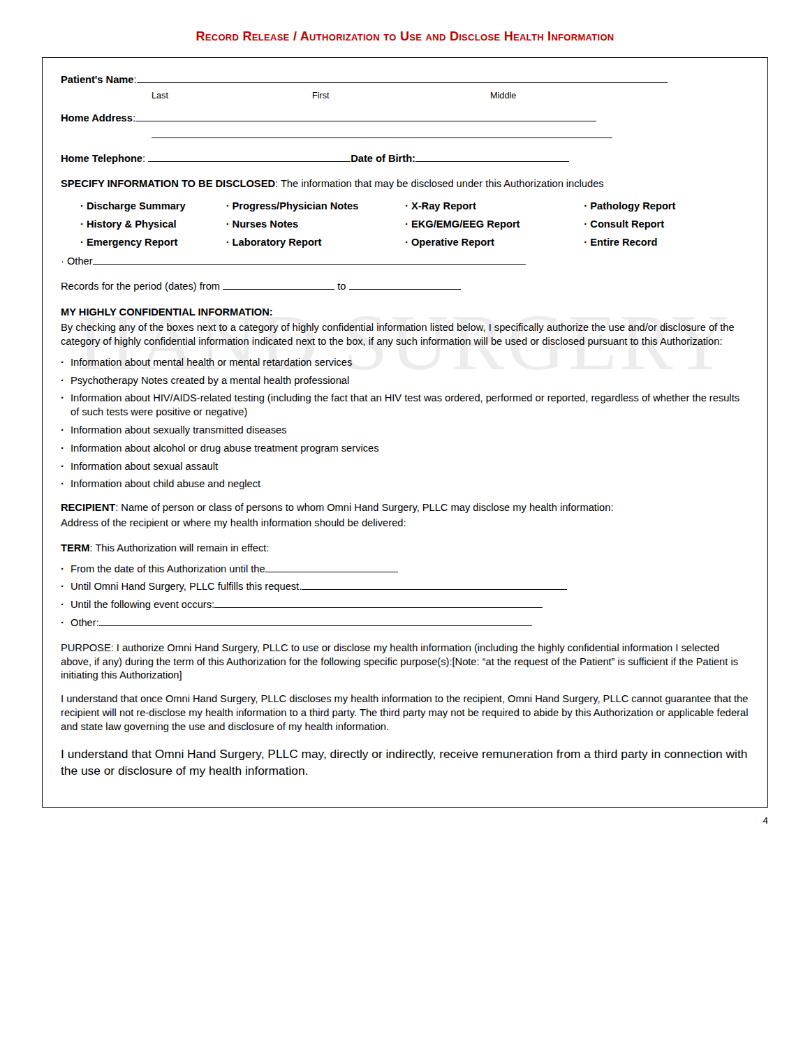Record Release / Authorization to Use and Disclose Health Information
HAND SURGERY
Patient's Name:
Last First Middle
Home Address:
Home Telephone: Date of Birth:
SPECIFY INFORMATION TO BE DISCLOSED: The information that may be disclosed under this Authorization includes
| Discharge Summary | Progress/Physician Notes | X-Ray Report | Pathology Report |
| History & Physical | Nurses Notes | EKG/EMG/EEG Report | Consult Report |
| Emergency Report | Laboratory Report | Operative Report | Entire Record |
Other
Records for the period (dates) from to
MY HIGHLY CONFIDENTIAL INFORMATION:
By checking any of the boxes next to a category of highly confidential information listed below, I specifically authorize the use and/or disclosure of the category of highly confidential information indicated next to the box, if any such information will be used or disclosed pursuant to this Authorization:
Information about mental health or mental retardation services
Psychotherapy Notes created by a mental health professional
Information about HIV/AIDS-related testing (including the fact that an HIV test was ordered, performed or reported, regardless of whether the results of such tests were positive or negative)
Information about sexually transmitted diseases
Information about alcohol or drug abuse treatment program services
Information about sexual assault
Information about child abuse and neglect
RECIPIENT: Name of person or class of persons to whom Omni Hand Surgery, PLLC may disclose my health information:
Address of the recipient or where my health information should be delivered:
TERM: This Authorization will remain in effect:
From the date of this Authorization until the
Until Omni Hand Surgery, PLLC fulfills this request.
Until the following event occurs:
Other:
PURPOSE: I authorize Omni Hand Surgery, PLLC to use or disclose my health information (including the highly confidential information I selected above, if any) during the term of this Authorization for the following specific purpose(s):[Note: “at the request of the Patient” is sufficient if the Patient is initiating this Authorization]
I understand that once Omni Hand Surgery, PLLC discloses my health information to the recipient, Omni Hand Surgery, PLLC cannot guarantee that the recipient will not re-disclose my health information to a third party. The third party may not be required to abide by this Authorization or applicable federal and state law governing the use and disclosure of my health information.
I understand that Omni Hand Surgery, PLLC may, directly or indirectly, receive remuneration from a third party in connection with the use or disclosure of my health information.
4